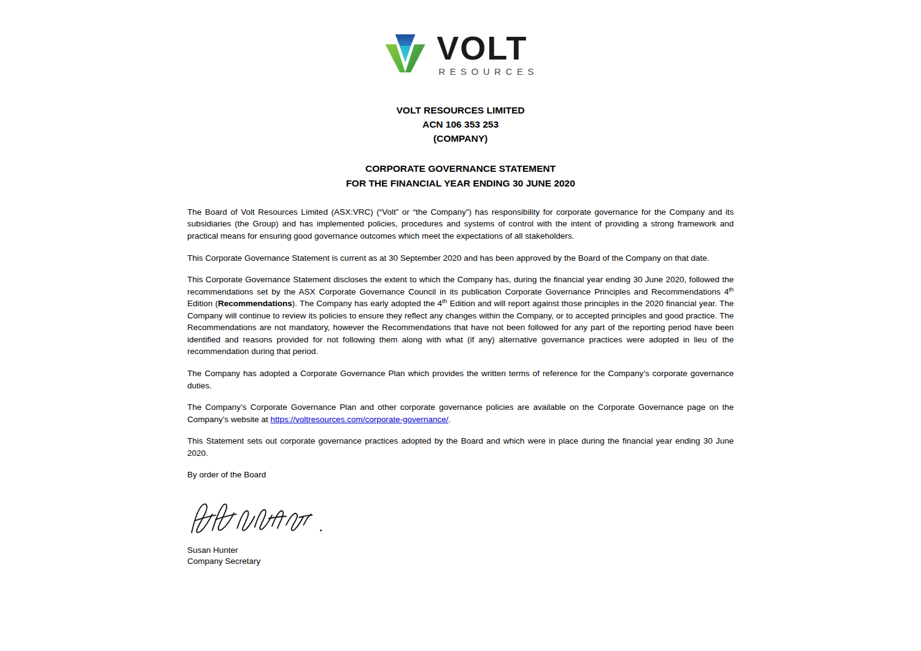VOLT
RESOURCES
VOLT RESOURCES LIMITED
ACN 106 353 253
(COMPANY)
CORPORATE GOVERNANCE STATEMENT
FOR THE FINANCIAL YEAR ENDING 30 JUNE 2020
The Board of Volt Resources Limited (ASX:VRC) (“Volt” or “the Company”) has responsibility for corporate governance for the Company and its subsidiaries (the Group) and has implemented policies, procedures and systems of control with the intent of providing a strong framework and practical means for ensuring good governance outcomes which meet the expectations of all stakeholders.
This Corporate Governance Statement is current as at 30 September 2020 and has been approved by the Board of the Company on that date.
This Corporate Governance Statement discloses the extent to which the Company has, during the financial year ending 30 June 2020, followed the recommendations set by the ASX Corporate Governance Council in its publication Corporate Governance Principles and Recommendations 4th Edition (Recommendations). The Company has early adopted the 4th Edition and will report against those principles in the 2020 financial year. The Company will continue to review its policies to ensure they reflect any changes within the Company, or to accepted principles and good practice. The Recommendations are not mandatory, however the Recommendations that have not been followed for any part of the reporting period have been identified and reasons provided for not following them along with what (if any) alternative governance practices were adopted in lieu of the recommendation during that period.
The Company has adopted a Corporate Governance Plan which provides the written terms of reference for the Company’s corporate governance duties.
The Company’s Corporate Governance Plan and other corporate governance policies are available on the Corporate Governance page on the Company’s website at https://voltresources.com/corporate-governance/.
This Statement sets out corporate governance practices adopted by the Board and which were in place during the financial year ending 30 June 2020.
By order of the Board
Susan Hunter
Company Secretary